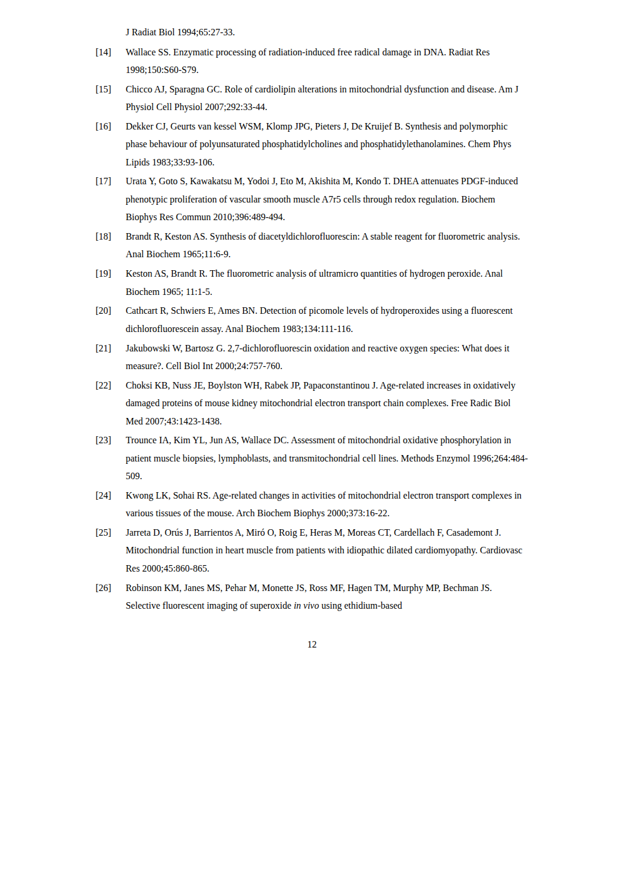J Radiat Biol 1994;65:27-33.
[14] Wallace SS. Enzymatic processing of radiation-induced free radical damage in DNA. Radiat Res 1998;150:S60-S79.
[15] Chicco AJ, Sparagna GC. Role of cardiolipin alterations in mitochondrial dysfunction and disease. Am J Physiol Cell Physiol 2007;292:33-44.
[16] Dekker CJ, Geurts van kessel WSM, Klomp JPG, Pieters J, De Kruijef B. Synthesis and polymorphic phase behaviour of polyunsaturated phosphatidylcholines and phosphatidylethanolamines. Chem Phys Lipids 1983;33:93-106.
[17] Urata Y, Goto S, Kawakatsu M, Yodoi J, Eto M, Akishita M, Kondo T. DHEA attenuates PDGF-induced phenotypic proliferation of vascular smooth muscle A7r5 cells through redox regulation. Biochem Biophys Res Commun 2010;396:489-494.
[18] Brandt R, Keston AS. Synthesis of diacetyldichlorofluorescin: A stable reagent for fluorometric analysis. Anal Biochem 1965;11:6-9.
[19] Keston AS, Brandt R. The fluorometric analysis of ultramicro quantities of hydrogen peroxide. Anal Biochem 1965; 11:1-5.
[20] Cathcart R, Schwiers E, Ames BN. Detection of picomole levels of hydroperoxides using a fluorescent dichlorofluorescein assay. Anal Biochem 1983;134:111-116.
[21] Jakubowski W, Bartosz G. 2,7-dichlorofluorescin oxidation and reactive oxygen species: What does it measure?. Cell Biol Int 2000;24:757-760.
[22] Choksi KB, Nuss JE, Boylston WH, Rabek JP, Papaconstantinou J. Age-related increases in oxidatively damaged proteins of mouse kidney mitochondrial electron transport chain complexes. Free Radic Biol Med 2007;43:1423-1438.
[23] Trounce IA, Kim YL, Jun AS, Wallace DC. Assessment of mitochondrial oxidative phosphorylation in patient muscle biopsies, lymphoblasts, and transmitochondrial cell lines. Methods Enzymol 1996;264:484-509.
[24] Kwong LK, Sohai RS. Age-related changes in activities of mitochondrial electron transport complexes in various tissues of the mouse. Arch Biochem Biophys 2000;373:16-22.
[25] Jarreta D, Orús J, Barrientos A, Miró O, Roig E, Heras M, Moreas CT, Cardellach F, Casademont J. Mitochondrial function in heart muscle from patients with idiopathic dilated cardiomyopathy. Cardiovasc Res 2000;45:860-865.
[26] Robinson KM, Janes MS, Pehar M, Monette JS, Ross MF, Hagen TM, Murphy MP, Bechman JS. Selective fluorescent imaging of superoxide in vivo using ethidium-based
12